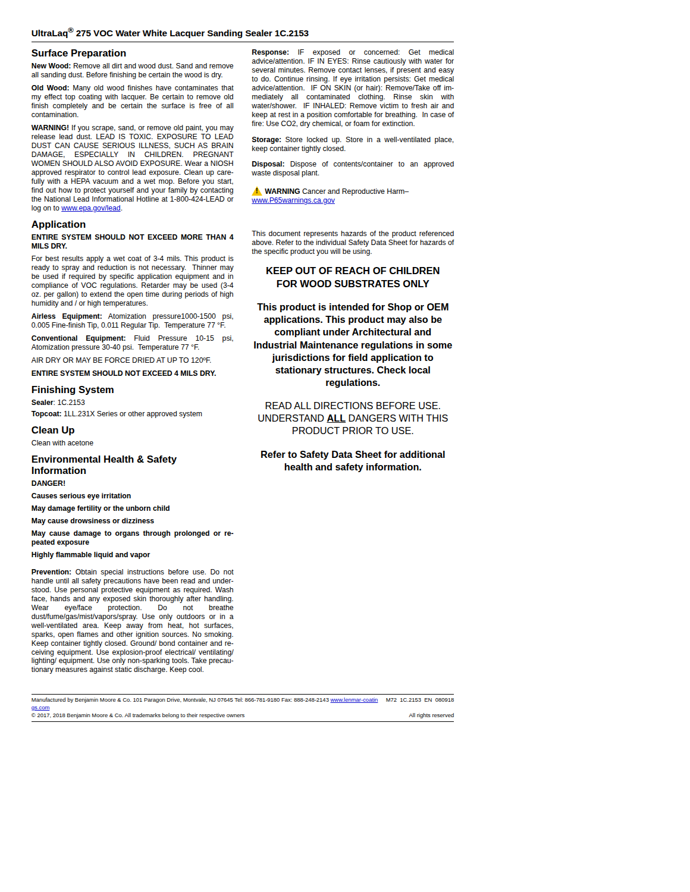UltraLaq® 275 VOC Water White Lacquer Sanding Sealer 1C.2153
Surface Preparation
New Wood: Remove all dirt and wood dust. Sand and remove all sanding dust. Before finishing be certain the wood is dry.
Old Wood: Many old wood finishes have contaminates that my effect top coating with lacquer. Be certain to remove old finish completely and be certain the surface is free of all contamination.
WARNING! If you scrape, sand, or remove old paint, you may release lead dust. LEAD IS TOXIC. EXPOSURE TO LEAD DUST CAN CAUSE SERIOUS ILLNESS, SUCH AS BRAIN DAMAGE, ESPECIALLY IN CHILDREN. PREGNANT WOMEN SHOULD ALSO AVOID EXPOSURE. Wear a NIOSH approved respirator to control lead exposure. Clean up carefully with a HEPA vacuum and a wet mop. Before you start, find out how to protect yourself and your family by contacting the National Lead Informational Hotline at 1-800-424-LEAD or log on to www.epa.gov/lead.
Application
ENTIRE SYSTEM SHOULD NOT EXCEED MORE THAN 4 MILS DRY.
For best results apply a wet coat of 3-4 mils. This product is ready to spray and reduction is not necessary. Thinner may be used if required by specific application equipment and in compliance of VOC regulations. Retarder may be used (3-4 oz. per gallon) to extend the open time during periods of high humidity and / or high temperatures.
Airless Equipment: Atomization pressure1000-1500 psi, 0.005 Fine-finish Tip, 0.011 Regular Tip. Temperature 77 °F.
Conventional Equipment: Fluid Pressure 10-15 psi, Atomization pressure 30-40 psi. Temperature 77 °F.
AIR DRY OR MAY BE FORCE DRIED AT UP TO 120ºF.
ENTIRE SYSTEM SHOULD NOT EXCEED 4 MILS DRY.
Finishing System
Sealer: 1C.2153
Topcoat: 1LL.231X Series or other approved system
Clean Up
Clean with acetone
Environmental Health & Safety Information
DANGER!
Causes serious eye irritation
May damage fertility or the unborn child
May cause drowsiness or dizziness
May cause damage to organs through prolonged or repeated exposure
Highly flammable liquid and vapor
Prevention: Obtain special instructions before use. Do not handle until all safety precautions have been read and understood. Use personal protective equipment as required. Wash face, hands and any exposed skin thoroughly after handling. Wear eye/face protection. Do not breathe dust/fume/gas/mist/vapors/spray. Use only outdoors or in a well-ventilated area. Keep away from heat, hot surfaces, sparks, open flames and other ignition sources. No smoking. Keep container tightly closed. Ground/ bond container and receiving equipment. Use explosion-proof electrical/ ventilating/ lighting/ equipment. Use only non-sparking tools. Take precautionary measures against static discharge. Keep cool.
Response: IF exposed or concerned: Get medical advice/attention. IF IN EYES: Rinse cautiously with water for several minutes. Remove contact lenses, if present and easy to do. Continue rinsing. If eye irritation persists: Get medical advice/attention. IF ON SKIN (or hair): Remove/Take off immediately all contaminated clothing. Rinse skin with water/shower. IF INHALED: Remove victim to fresh air and keep at rest in a position comfortable for breathing. In case of fire: Use CO2, dry chemical, or foam for extinction.
Storage: Store locked up. Store in a well-ventilated place, keep container tightly closed.
Disposal: Dispose of contents/container to an approved waste disposal plant.
WARNING Cancer and Reproductive Harm–
www.P65warnings.ca.gov
This document represents hazards of the product referenced above. Refer to the individual Safety Data Sheet for hazards of the specific product you will be using.
KEEP OUT OF REACH OF CHILDREN
FOR WOOD SUBSTRATES ONLY
This product is intended for Shop or OEM applications. This product may also be compliant under Architectural and Industrial Maintenance regulations in some jurisdictions for field application to stationary structures. Check local regulations.
READ ALL DIRECTIONS BEFORE USE.
UNDERSTAND ALL DANGERS WITH THIS PRODUCT PRIOR TO USE.
Refer to Safety Data Sheet for additional health and safety information.
Manufactured by Benjamin Moore & Co. 101 Paragon Drive, Montvale, NJ 07645 Tel: 866-781-9180 Fax: 888-248-2143 www.lenmar-coatings.com
M72 1C.2153 EN 080918
© 2017, 2018 Benjamin Moore & Co. All trademarks belong to their respective owners
All rights reserved